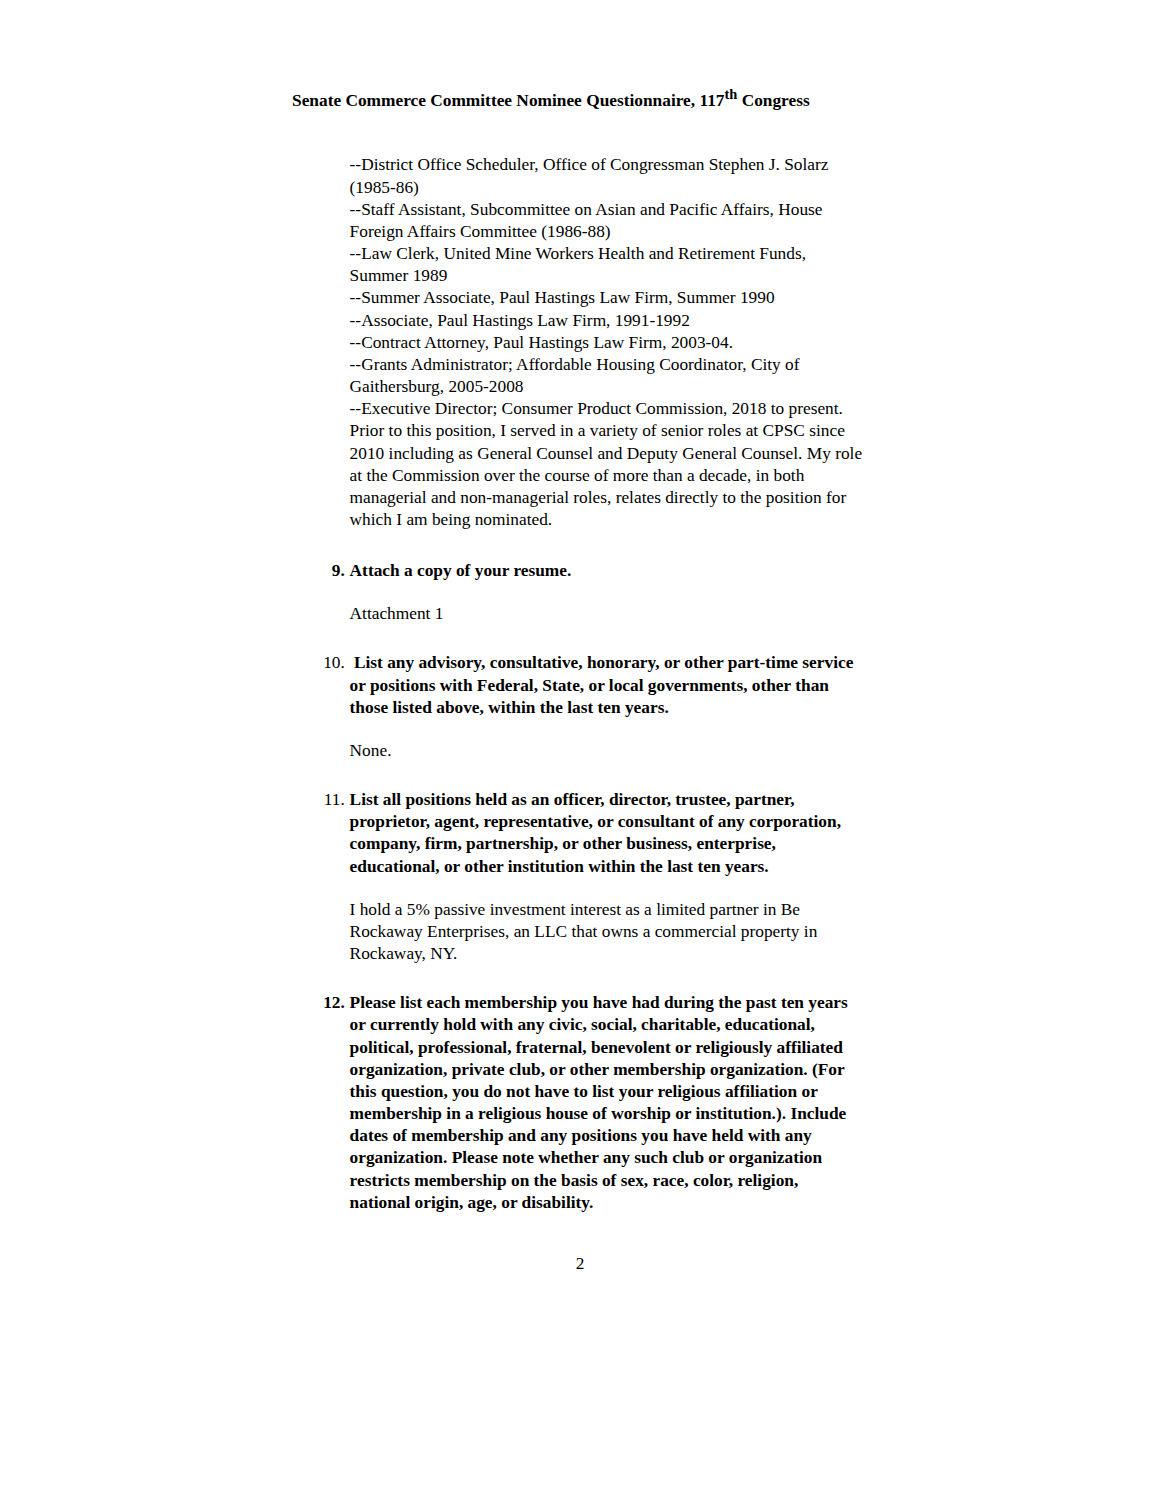Senate Commerce Committee Nominee Questionnaire, 117th Congress
--District Office Scheduler, Office of Congressman Stephen J. Solarz (1985-86)
--Staff Assistant, Subcommittee on Asian and Pacific Affairs, House Foreign Affairs Committee (1986-88)
--Law Clerk, United Mine Workers Health and Retirement Funds, Summer 1989
--Summer Associate, Paul Hastings Law Firm, Summer 1990
--Associate, Paul Hastings Law Firm, 1991-1992
--Contract Attorney, Paul Hastings Law Firm, 2003-04.
--Grants Administrator; Affordable Housing Coordinator, City of Gaithersburg, 2005-2008
--Executive Director; Consumer Product Commission, 2018 to present. Prior to this position, I served in a variety of senior roles at CPSC since 2010 including as General Counsel and Deputy General Counsel. My role at the Commission over the course of more than a decade, in both managerial and non-managerial roles, relates directly to the position for which I am being nominated.
9. Attach a copy of your resume.
Attachment 1
10. List any advisory, consultative, honorary, or other part-time service or positions with Federal, State, or local governments, other than those listed above, within the last ten years.
None.
11. List all positions held as an officer, director, trustee, partner, proprietor, agent, representative, or consultant of any corporation, company, firm, partnership, or other business, enterprise, educational, or other institution within the last ten years.
I hold a 5% passive investment interest as a limited partner in Be Rockaway Enterprises, an LLC that owns a commercial property in Rockaway, NY.
12. Please list each membership you have had during the past ten years or currently hold with any civic, social, charitable, educational, political, professional, fraternal, benevolent or religiously affiliated organization, private club, or other membership organization. (For this question, you do not have to list your religious affiliation or membership in a religious house of worship or institution.). Include dates of membership and any positions you have held with any organization. Please note whether any such club or organization restricts membership on the basis of sex, race, color, religion, national origin, age, or disability.
2